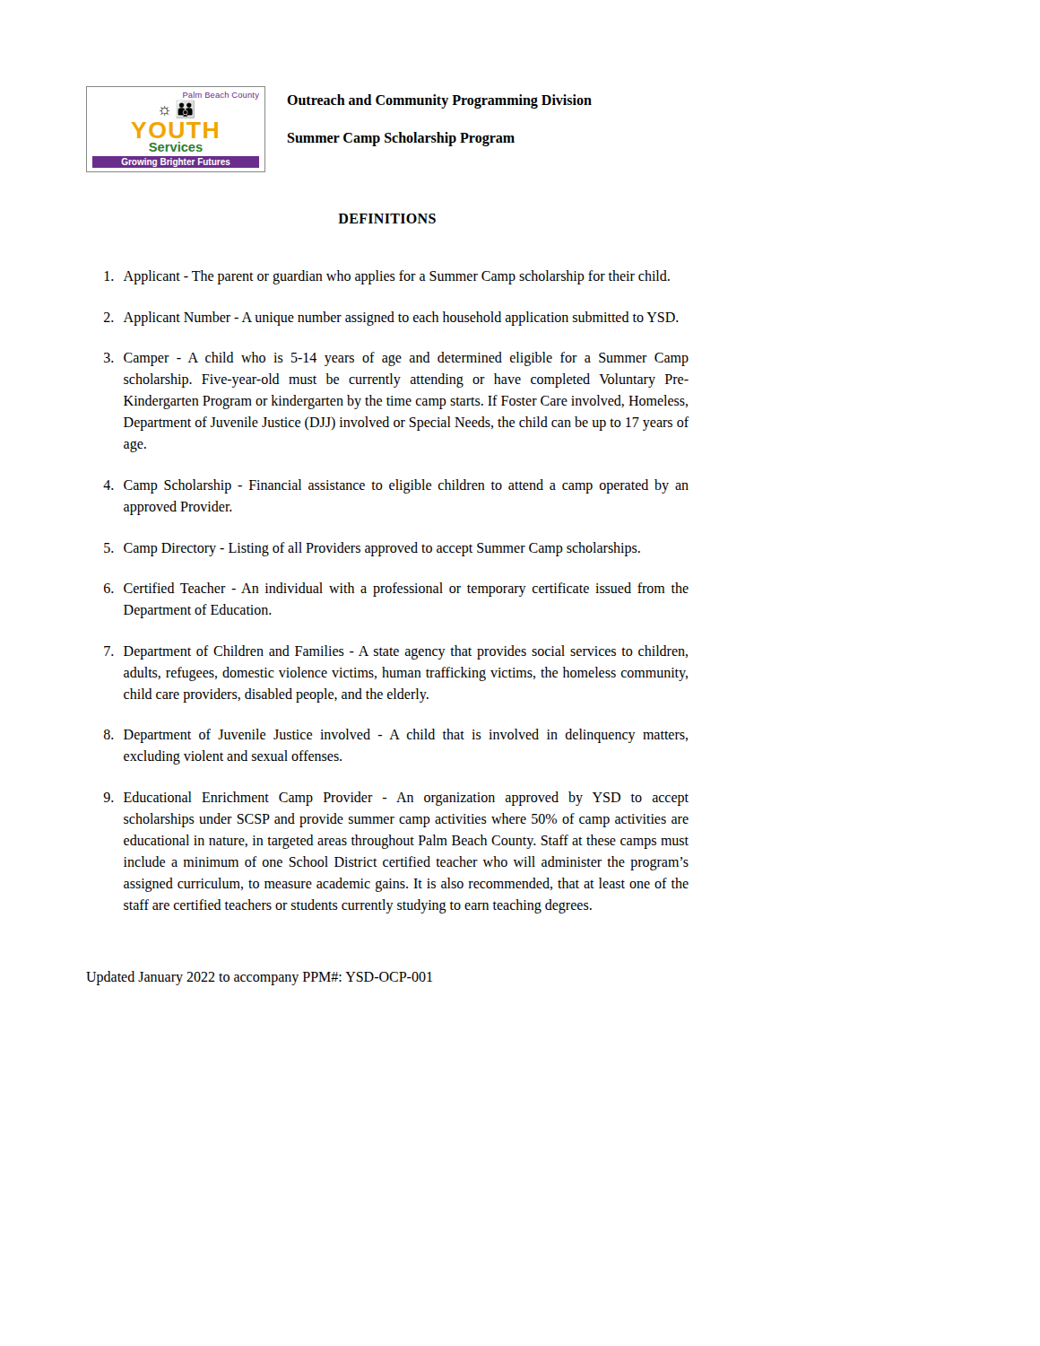Palm Beach County
☼ 👪
YOUTH
Services
Growing Brighter Futures
Outreach and Community Programming Division
Summer Camp Scholarship Program
DEFINITIONS
Applicant - The parent or guardian who applies for a Summer Camp scholarship for their child.
Applicant Number - A unique number assigned to each household application submitted to YSD.
Camper - A child who is 5-14 years of age and determined eligible for a Summer Camp scholarship. Five-year-old must be currently attending or have completed Voluntary Pre-Kindergarten Program or kindergarten by the time camp starts. If Foster Care involved, Homeless, Department of Juvenile Justice (DJJ) involved or Special Needs, the child can be up to 17 years of age.
Camp Scholarship - Financial assistance to eligible children to attend a camp operated by an approved Provider.
Camp Directory - Listing of all Providers approved to accept Summer Camp scholarships.
Certified Teacher - An individual with a professional or temporary certificate issued from the Department of Education.
Department of Children and Families - A state agency that provides social services to children, adults, refugees, domestic violence victims, human trafficking victims, the homeless community, child care providers, disabled people, and the elderly.
Department of Juvenile Justice involved - A child that is involved in delinquency matters, excluding violent and sexual offenses.
Educational Enrichment Camp Provider - An organization approved by YSD to accept scholarships under SCSP and provide summer camp activities where 50% of camp activities are educational in nature, in targeted areas throughout Palm Beach County. Staff at these camps must include a minimum of one School District certified teacher who will administer the program’s assigned curriculum, to measure academic gains. It is also recommended, that at least one of the staff are certified teachers or students currently studying to earn teaching degrees.
Updated January 2022 to accompany PPM#: YSD-OCP-001